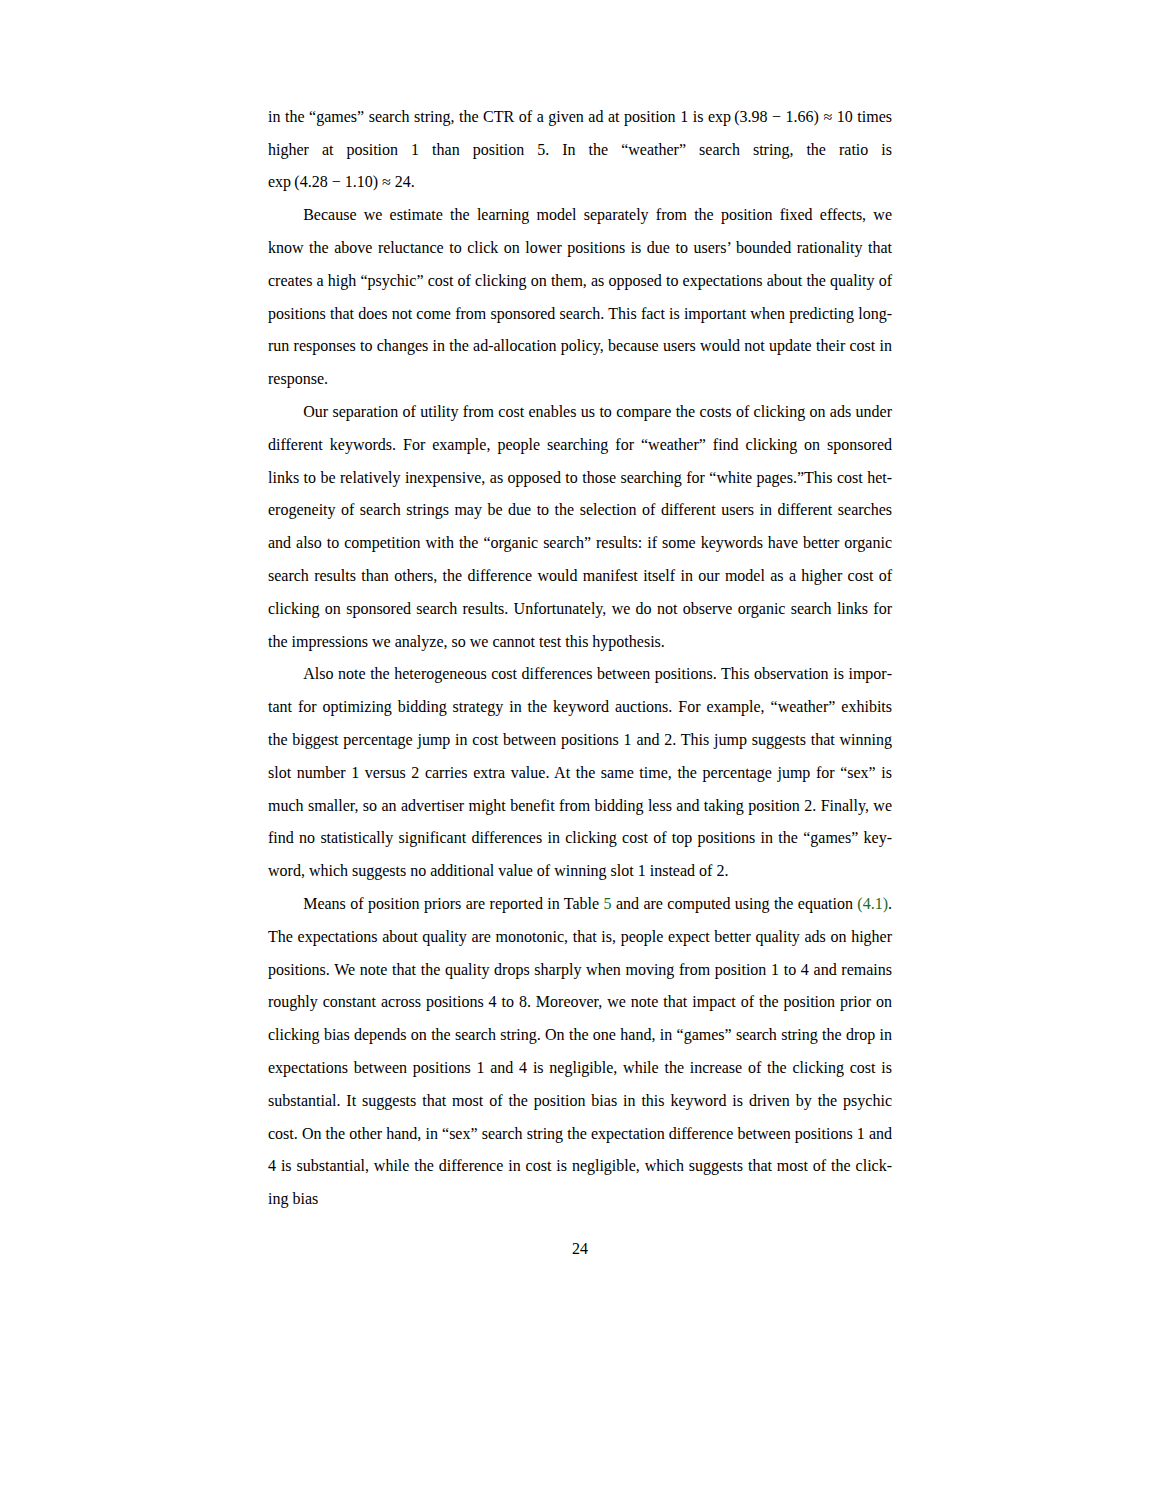in the “games” search string, the CTR of a given ad at position 1 is exp (3.98 − 1.66) ≈ 10 times higher at position 1 than position 5. In the “weather” search string, the ratio is exp (4.28 − 1.10) ≈ 24.
Because we estimate the learning model separately from the position fixed effects, we know the above reluctance to click on lower positions is due to users’ bounded rationality that creates a high “psychic” cost of clicking on them, as opposed to expectations about the quality of positions that does not come from sponsored search. This fact is important when predicting long-run responses to changes in the ad-allocation policy, because users would not update their cost in response.
Our separation of utility from cost enables us to compare the costs of clicking on ads under different keywords. For example, people searching for “weather” find clicking on sponsored links to be relatively inexpensive, as opposed to those searching for “white pages.”This cost heterogeneity of search strings may be due to the selection of different users in different searches and also to competition with the “organic search” results: if some keywords have better organic search results than others, the difference would manifest itself in our model as a higher cost of clicking on sponsored search results. Unfortunately, we do not observe organic search links for the impressions we analyze, so we cannot test this hypothesis.
Also note the heterogeneous cost differences between positions. This observation is important for optimizing bidding strategy in the keyword auctions. For example, “weather” exhibits the biggest percentage jump in cost between positions 1 and 2. This jump suggests that winning slot number 1 versus 2 carries extra value. At the same time, the percentage jump for “sex” is much smaller, so an advertiser might benefit from bidding less and taking position 2. Finally, we find no statistically significant differences in clicking cost of top positions in the “games” keyword, which suggests no additional value of winning slot 1 instead of 2.
Means of position priors are reported in Table 5 and are computed using the equation (4.1). The expectations about quality are monotonic, that is, people expect better quality ads on higher positions. We note that the quality drops sharply when moving from position 1 to 4 and remains roughly constant across positions 4 to 8. Moreover, we note that impact of the position prior on clicking bias depends on the search string. On the one hand, in “games” search string the drop in expectations between positions 1 and 4 is negligible, while the increase of the clicking cost is substantial. It suggests that most of the position bias in this keyword is driven by the psychic cost. On the other hand, in “sex” search string the expectation difference between positions 1 and 4 is substantial, while the difference in cost is negligible, which suggests that most of the clicking bias
24